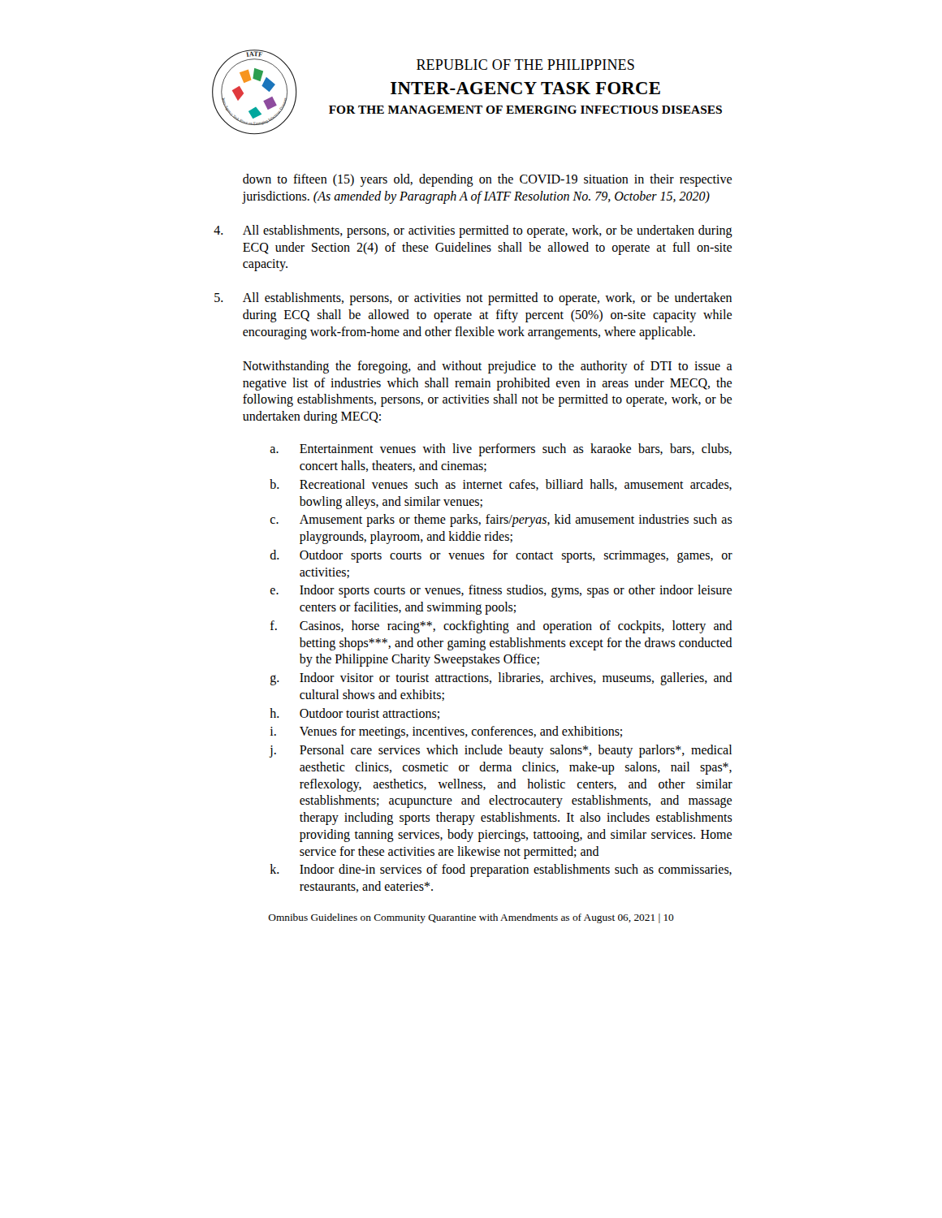IATF Inter-Agency Task Force on Emerging Infectious Diseases
REPUBLIC OF THE PHILIPPINES
INTER-AGENCY TASK FORCE
FOR THE MANAGEMENT OF EMERGING INFECTIOUS DISEASES
down to fifteen (15) years old, depending on the COVID-19 situation in their respective jurisdictions. (As amended by Paragraph A of IATF Resolution No. 79, October 15, 2020)
All establishments, persons, or activities permitted to operate, work, or be undertaken during ECQ under Section 2(4) of these Guidelines shall be allowed to operate at full on-site capacity.
All establishments, persons, or activities not permitted to operate, work, or be undertaken during ECQ shall be allowed to operate at fifty percent (50%) on-site capacity while encouraging work-from-home and other flexible work arrangements, where applicable.
Notwithstanding the foregoing, and without prejudice to the authority of DTI to issue a negative list of industries which shall remain prohibited even in areas under MECQ, the following establishments, persons, or activities shall not be permitted to operate, work, or be undertaken during MECQ:
Entertainment venues with live performers such as karaoke bars, bars, clubs, concert halls, theaters, and cinemas;
Recreational venues such as internet cafes, billiard halls, amusement arcades, bowling alleys, and similar venues;
Amusement parks or theme parks, fairs/peryas, kid amusement industries such as playgrounds, playroom, and kiddie rides;
Outdoor sports courts or venues for contact sports, scrimmages, games, or activities;
Indoor sports courts or venues, fitness studios, gyms, spas or other indoor leisure centers or facilities, and swimming pools;
Casinos, horse racing**, cockfighting and operation of cockpits, lottery and betting shops***, and other gaming establishments except for the draws conducted by the Philippine Charity Sweepstakes Office;
Indoor visitor or tourist attractions, libraries, archives, museums, galleries, and cultural shows and exhibits;
Outdoor tourist attractions;
Venues for meetings, incentives, conferences, and exhibitions;
Personal care services which include beauty salons*, beauty parlors*, medical aesthetic clinics, cosmetic or derma clinics, make-up salons, nail spas*, reflexology, aesthetics, wellness, and holistic centers, and other similar establishments; acupuncture and electrocautery establishments, and massage therapy including sports therapy establishments. It also includes establishments providing tanning services, body piercings, tattooing, and similar services. Home service for these activities are likewise not permitted; and
Indoor dine-in services of food preparation establishments such as commissaries, restaurants, and eateries*.
Omnibus Guidelines on Community Quarantine with Amendments as of August 06, 2021 | 10